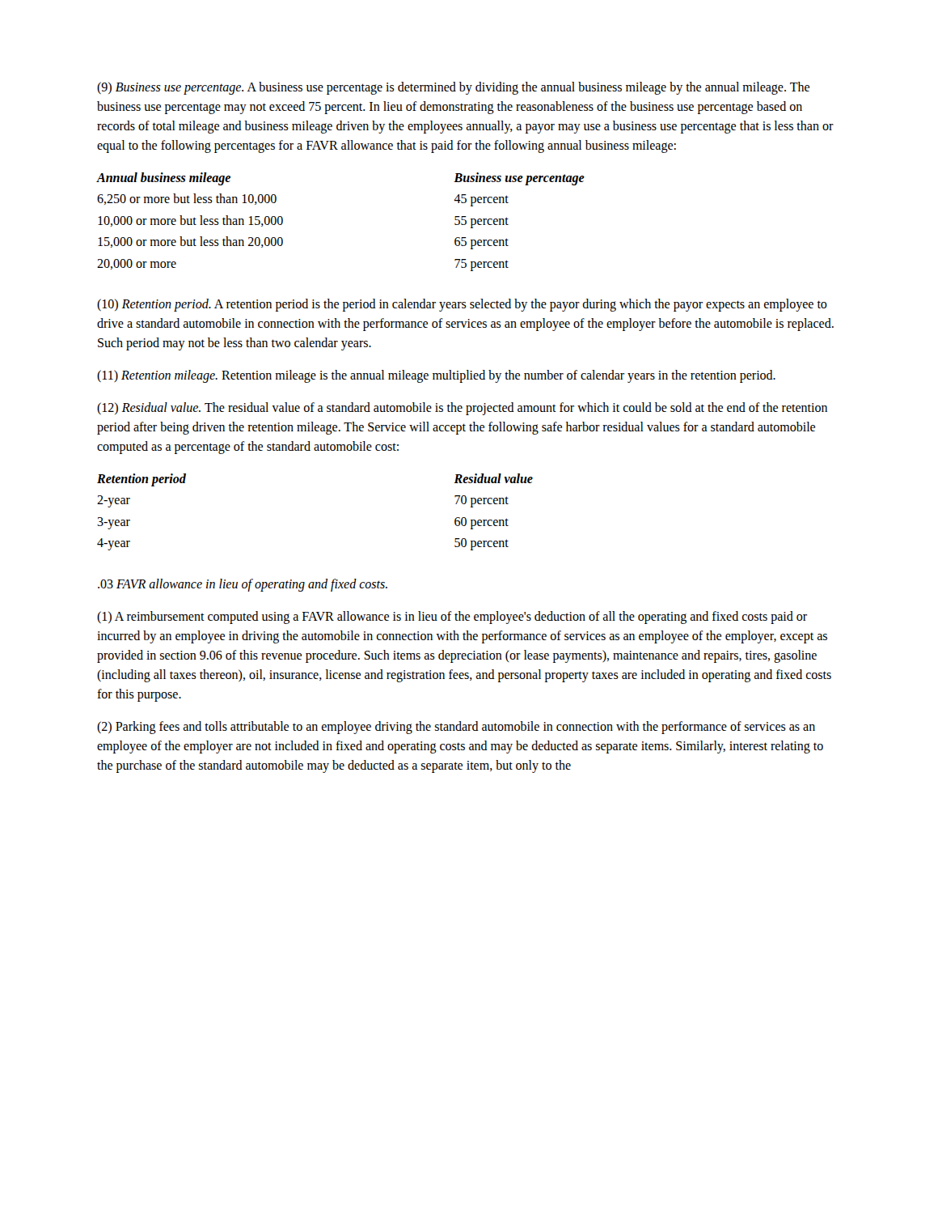(9) Business use percentage. A business use percentage is determined by dividing the annual business mileage by the annual mileage. The business use percentage may not exceed 75 percent. In lieu of demonstrating the reasonableness of the business use percentage based on records of total mileage and business mileage driven by the employees annually, a payor may use a business use percentage that is less than or equal to the following percentages for a FAVR allowance that is paid for the following annual business mileage:
| Annual business mileage | Business use percentage |
| --- | --- |
| 6,250 or more but less than 10,000 | 45 percent |
| 10,000 or more but less than 15,000 | 55 percent |
| 15,000 or more but less than 20,000 | 65 percent |
| 20,000 or more | 75 percent |
(10) Retention period. A retention period is the period in calendar years selected by the payor during which the payor expects an employee to drive a standard automobile in connection with the performance of services as an employee of the employer before the automobile is replaced. Such period may not be less than two calendar years.
(11) Retention mileage. Retention mileage is the annual mileage multiplied by the number of calendar years in the retention period.
(12) Residual value. The residual value of a standard automobile is the projected amount for which it could be sold at the end of the retention period after being driven the retention mileage. The Service will accept the following safe harbor residual values for a standard automobile computed as a percentage of the standard automobile cost:
| Retention period | Residual value |
| --- | --- |
| 2-year | 70 percent |
| 3-year | 60 percent |
| 4-year | 50 percent |
.03 FAVR allowance in lieu of operating and fixed costs.
(1) A reimbursement computed using a FAVR allowance is in lieu of the employee's deduction of all the operating and fixed costs paid or incurred by an employee in driving the automobile in connection with the performance of services as an employee of the employer, except as provided in section 9.06 of this revenue procedure. Such items as depreciation (or lease payments), maintenance and repairs, tires, gasoline (including all taxes thereon), oil, insurance, license and registration fees, and personal property taxes are included in operating and fixed costs for this purpose.
(2) Parking fees and tolls attributable to an employee driving the standard automobile in connection with the performance of services as an employee of the employer are not included in fixed and operating costs and may be deducted as separate items. Similarly, interest relating to the purchase of the standard automobile may be deducted as a separate item, but only to the